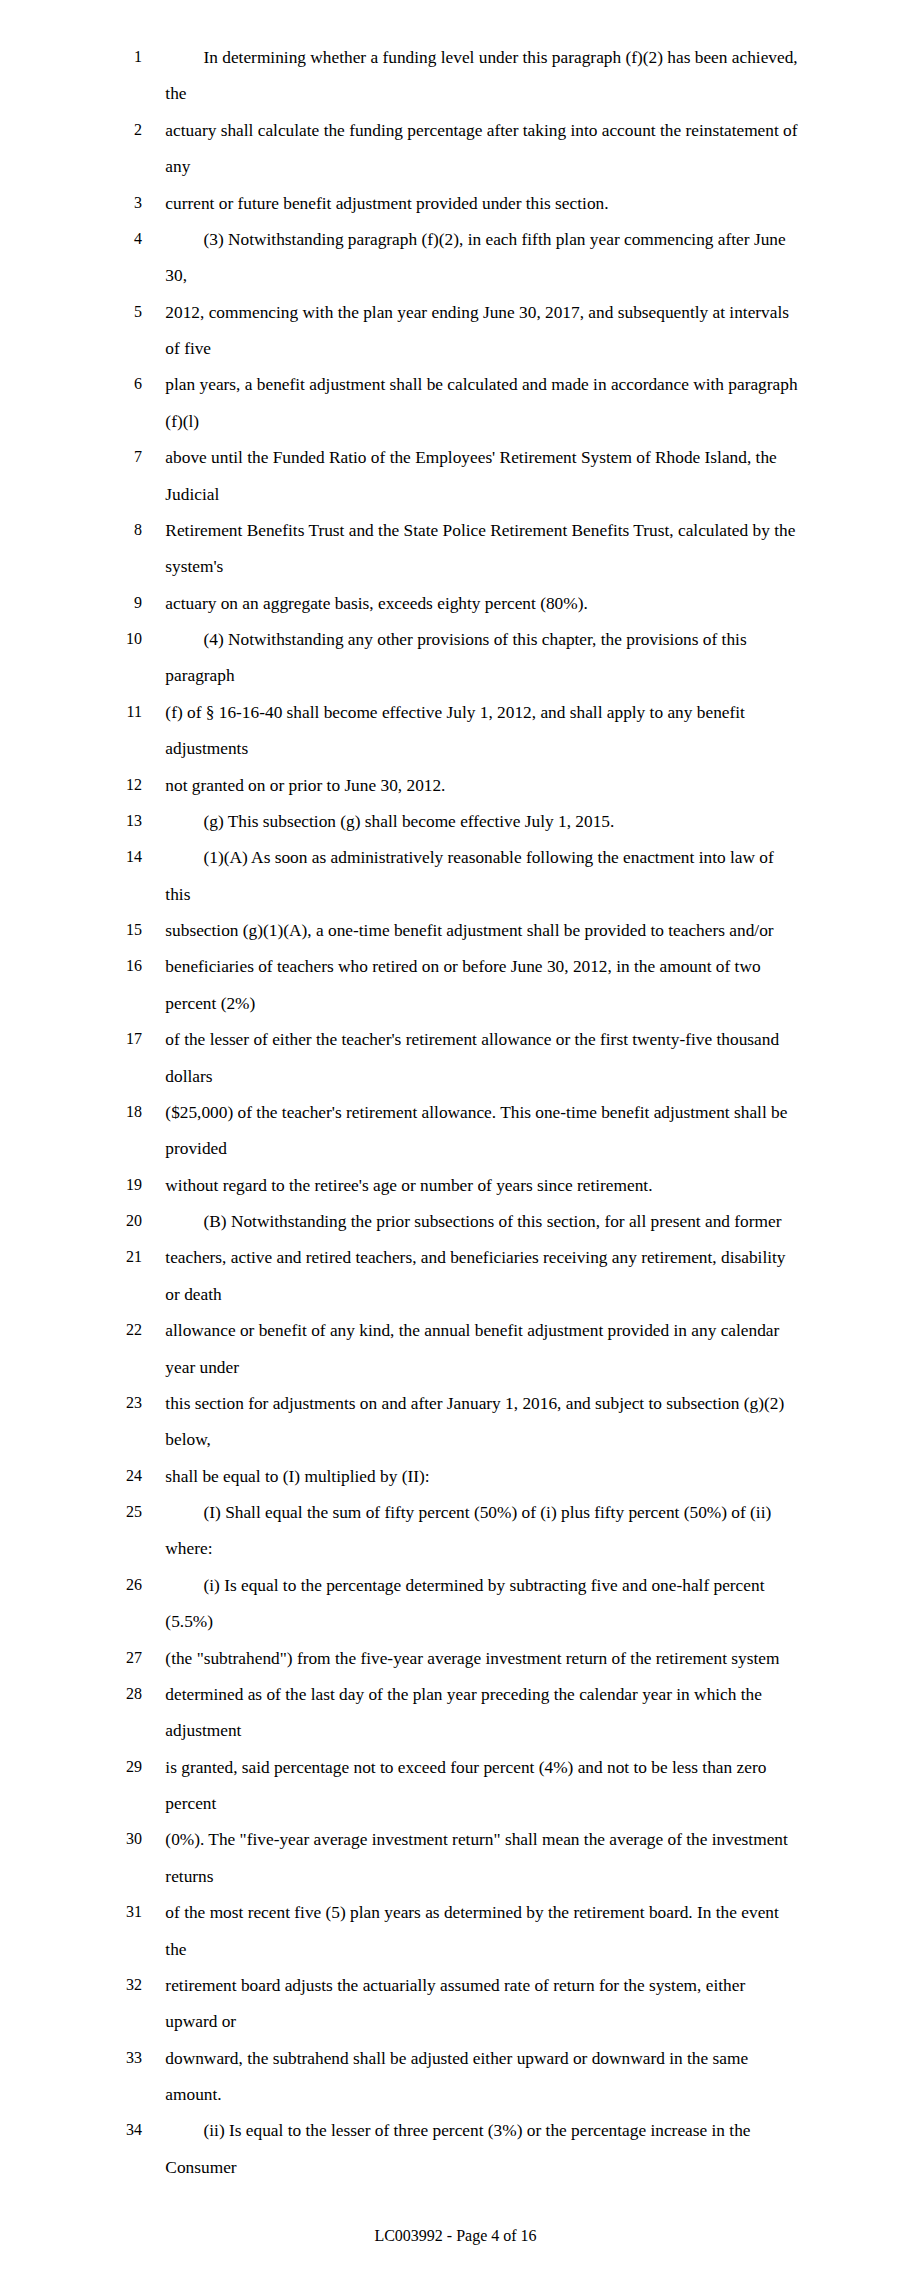In determining whether a funding level under this paragraph (f)(2) has been achieved, the
actuary shall calculate the funding percentage after taking into account the reinstatement of any
current or future benefit adjustment provided under this section.
(3) Notwithstanding paragraph (f)(2), in each fifth plan year commencing after June 30,
2012, commencing with the plan year ending June 30, 2017, and subsequently at intervals of five
plan years, a benefit adjustment shall be calculated and made in accordance with paragraph (f)(l)
above until the Funded Ratio of the Employees' Retirement System of Rhode Island, the Judicial
Retirement Benefits Trust and the State Police Retirement Benefits Trust, calculated by the system's
actuary on an aggregate basis, exceeds eighty percent (80%).
(4) Notwithstanding any other provisions of this chapter, the provisions of this paragraph
(f) of § 16-16-40 shall become effective July 1, 2012, and shall apply to any benefit adjustments
not granted on or prior to June 30, 2012.
(g) This subsection (g) shall become effective July 1, 2015.
(1)(A) As soon as administratively reasonable following the enactment into law of this
subsection (g)(1)(A), a one-time benefit adjustment shall be provided to teachers and/or
beneficiaries of teachers who retired on or before June 30, 2012, in the amount of two percent (2%)
of the lesser of either the teacher's retirement allowance or the first twenty-five thousand dollars
($25,000) of the teacher's retirement allowance. This one-time benefit adjustment shall be provided
without regard to the retiree's age or number of years since retirement.
(B) Notwithstanding the prior subsections of this section, for all present and former
teachers, active and retired teachers, and beneficiaries receiving any retirement, disability or death
allowance or benefit of any kind, the annual benefit adjustment provided in any calendar year under
this section for adjustments on and after January 1, 2016, and subject to subsection (g)(2) below,
shall be equal to (I) multiplied by (II):
(I) Shall equal the sum of fifty percent (50%) of (i) plus fifty percent (50%) of (ii) where:
(i) Is equal to the percentage determined by subtracting five and one-half percent (5.5%)
(the "subtrahend") from the five-year average investment return of the retirement system
determined as of the last day of the plan year preceding the calendar year in which the adjustment
is granted, said percentage not to exceed four percent (4%) and not to be less than zero percent
(0%). The "five-year average investment return" shall mean the average of the investment returns
of the most recent five (5) plan years as determined by the retirement board. In the event the
retirement board adjusts the actuarially assumed rate of return for the system, either upward or
downward, the subtrahend shall be adjusted either upward or downward in the same amount.
(ii) Is equal to the lesser of three percent (3%) or the percentage increase in the Consumer
LC003992 - Page 4 of 16